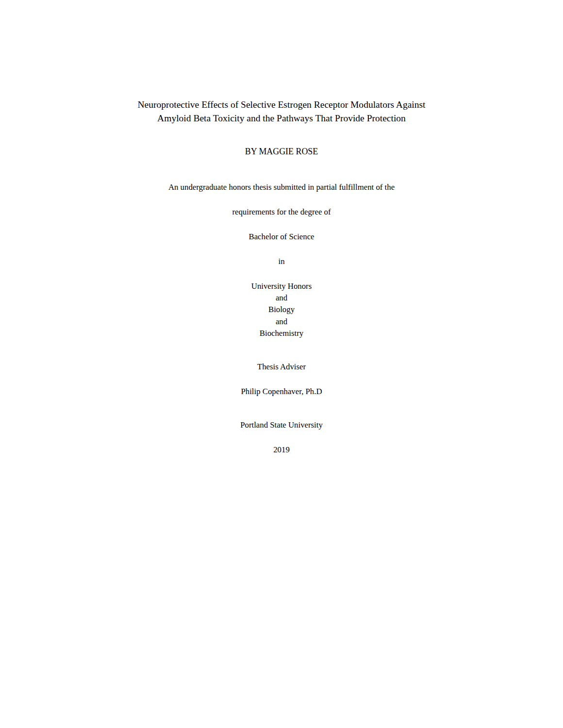Neuroprotective Effects of Selective Estrogen Receptor Modulators Against Amyloid Beta Toxicity and the Pathways That Provide Protection
BY MAGGIE ROSE
An undergraduate honors thesis submitted in partial fulfillment of the
requirements for the degree of
Bachelor of Science
in
University Honors
and
Biology
and
Biochemistry
Thesis Adviser
Philip Copenhaver, Ph.D
Portland State University
2019